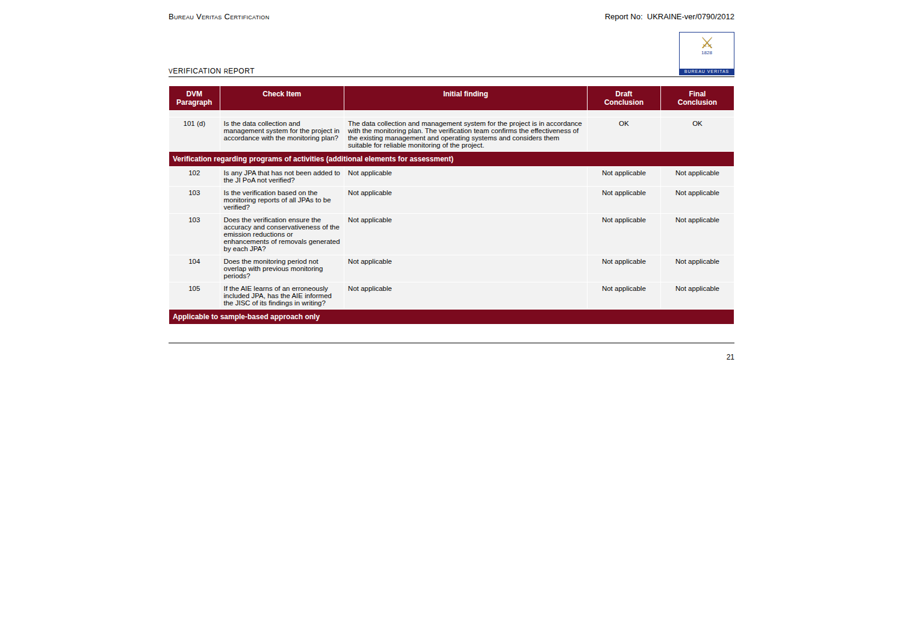BUREAU VERITAS CERTIFICATION
Report No: UKRAINE-ver/0790/2012
VERIFICATION REPORT
⚔ 1828 BUREAU VERITAS
| DVM Paragraph | Check Item | Initial finding | Draft Conclusion | Final Conclusion |
| --- | --- | --- | --- | --- |
| 101 (d) | Is the data collection and management system for the project in accordance with the monitoring plan? | The data collection and management system for the project is in accordance with the monitoring plan. The verification team confirms the effectiveness of the existing management and operating systems and considers them suitable for reliable monitoring of the project. | OK | OK |
| Verification regarding programs of activities (additional elements for assessment) |
| 102 | Is any JPA that has not been added to the JI PoA not verified? | Not applicable | Not applicable | Not applicable |
| 103 | Is the verification based on the monitoring reports of all JPAs to be verified? | Not applicable | Not applicable | Not applicable |
| 103 | Does the verification ensure the accuracy and conservativeness of the emission reductions or enhancements of removals generated by each JPA? | Not applicable | Not applicable | Not applicable |
| 104 | Does the monitoring period not overlap with previous monitoring periods? | Not applicable | Not applicable | Not applicable |
| 105 | If the AIE learns of an erroneously included JPA, has the AIE informed the JISC of its findings in writing? | Not applicable | Not applicable | Not applicable |
| Applicable to sample-based approach only |
21